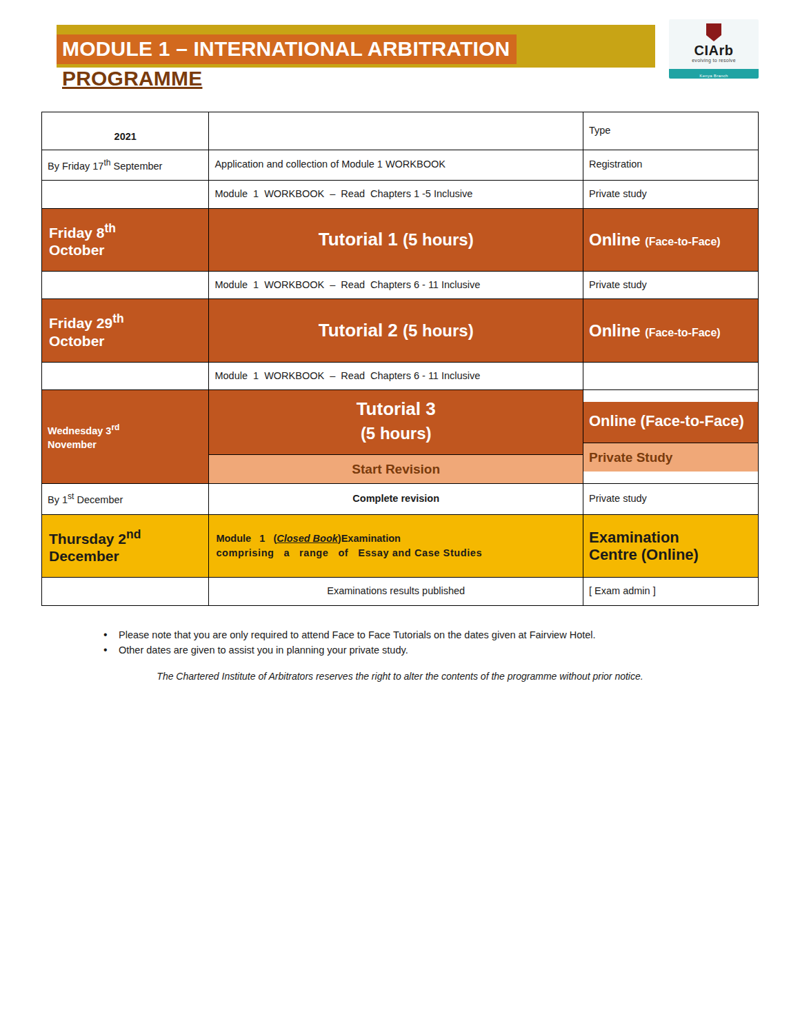MODULE 1 – INTERNATIONAL ARBITRATION
PROGRAMME
CIArb
evolving to resolve
Kenya Branch
| 2021 | | Type |
| By Friday 17 th September | Application and collection of Module 1 WORKBOOK | Registration |
| | Module 1 WORKBOOK – Read Chapters 1 -5 Inclusive | Private study |
| Friday 8 th October | Tutorial 1 (5 hours) | Online (Face-to-Face) |
| | Module 1 WORKBOOK – Read Chapters 6 - 11 Inclusive | Private study |
| Friday 29 th October | Tutorial 2 (5 hours) | Online (Face-to-Face) |
| | Module 1 WORKBOOK – Read Chapters 6 - 11 Inclusive | |
| Wednesday 3 rd November | Tutorial 3 (5 hours) Start Revision | Online (Face-to-Face) Private Study |
| By 1 st December | Complete revision | Private study |
| Thursday 2 nd December | Module 1 ( Closed Book )Examination comprising a range of Essay and Case Studies | Examination Centre (Online) |
| | Examinations results published | [ Exam admin ] |
Please note that you are only required to attend Face to Face Tutorials on the dates given at Fairview Hotel.
Other dates are given to assist you in planning your private study.
The Chartered Institute of Arbitrators reserves the right to alter the contents of the programme without prior notice.